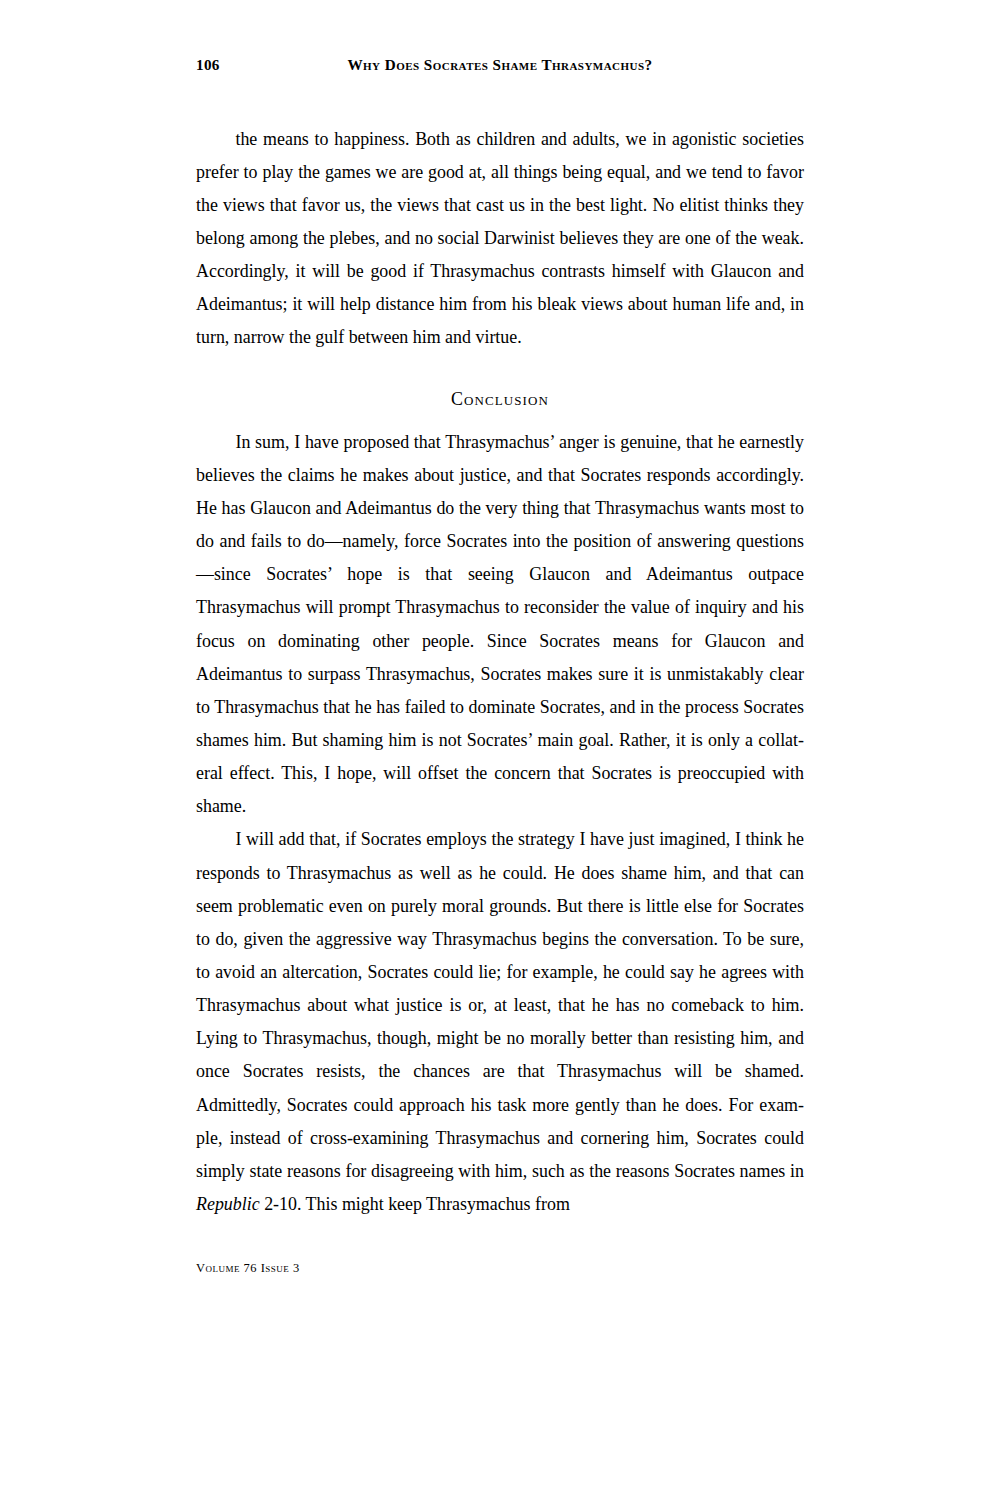106 Why Does Socrates Shame Thrasymachus?
the means to happiness. Both as children and adults, we in agonistic societies prefer to play the games we are good at, all things being equal, and we tend to favor the views that favor us, the views that cast us in the best light. No elitist thinks they belong among the plebes, and no social Darwinist believes they are one of the weak. Accordingly, it will be good if Thrasymachus contrasts himself with Glaucon and Adeimantus; it will help distance him from his bleak views about human life and, in turn, narrow the gulf between him and virtue.
Conclusion
In sum, I have proposed that Thrasymachus’ anger is genuine, that he earnestly believes the claims he makes about justice, and that Socrates responds accordingly. He has Glaucon and Adeimantus do the very thing that Thrasymachus wants most to do and fails to do—namely, force Socrates into the position of answering questions—since Socrates’ hope is that seeing Glaucon and Adeimantus outpace Thrasymachus will prompt Thrasymachus to reconsider the value of inquiry and his focus on dominating other people. Since Socrates means for Glaucon and Adeimantus to surpass Thrasymachus, Socrates makes sure it is unmistakably clear to Thrasymachus that he has failed to dominate Socrates, and in the process Socrates shames him. But shaming him is not Socrates’ main goal. Rather, it is only a collateral effect. This, I hope, will offset the concern that Socrates is preoccupied with shame.
I will add that, if Socrates employs the strategy I have just imagined, I think he responds to Thrasymachus as well as he could. He does shame him, and that can seem problematic even on purely moral grounds. But there is little else for Socrates to do, given the aggressive way Thrasymachus begins the conversation. To be sure, to avoid an altercation, Socrates could lie; for example, he could say he agrees with Thrasymachus about what justice is or, at least, that he has no comeback to him. Lying to Thrasymachus, though, might be no morally better than resisting him, and once Socrates resists, the chances are that Thrasymachus will be shamed. Admittedly, Socrates could approach his task more gently than he does. For example, instead of cross-examining Thrasymachus and cornering him, Socrates could simply state reasons for disagreeing with him, such as the reasons Socrates names in Republic 2-10. This might keep Thrasymachus from
Volume 76 Issue 3